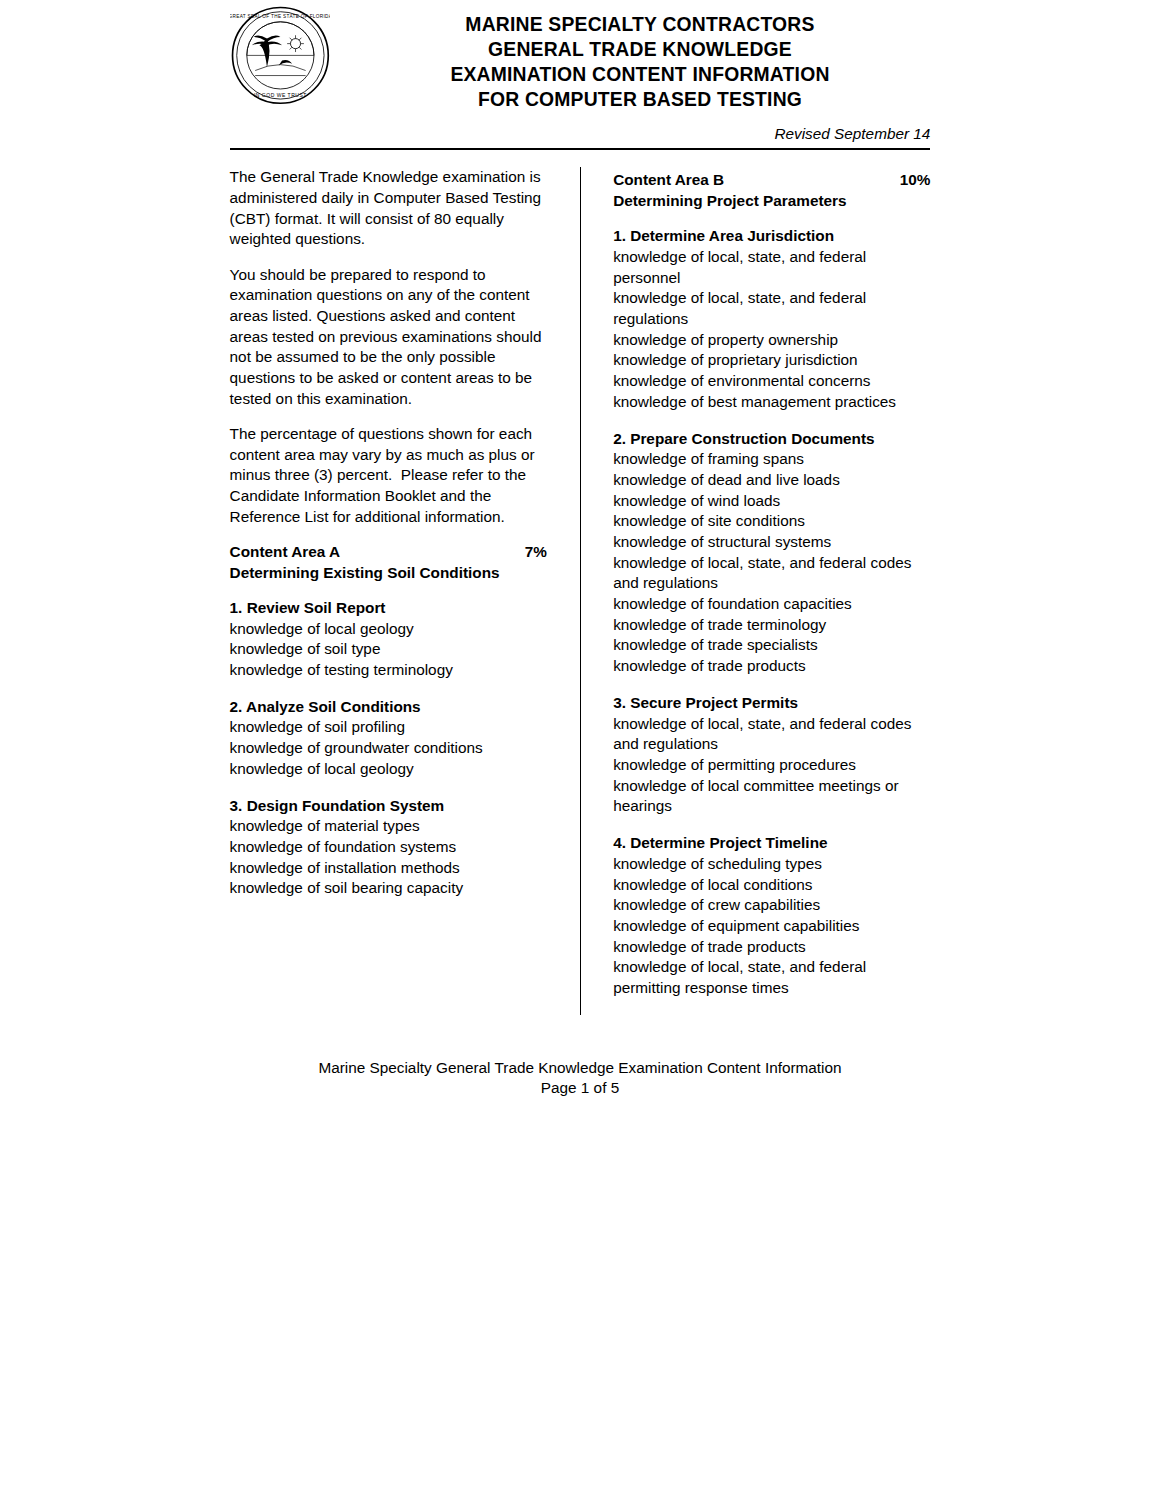GREAT SEAL OF THE STATE OF FLORIDA IN GOD WE TRUST
MARINE SPECIALTY CONTRACTORS
GENERAL TRADE KNOWLEDGE
EXAMINATION CONTENT INFORMATION
FOR COMPUTER BASED TESTING
Revised September 14
The General Trade Knowledge examination is administered daily in Computer Based Testing (CBT) format. It will consist of 80 equally weighted questions.
You should be prepared to respond to examination questions on any of the content areas listed. Questions asked and content areas tested on previous examinations should not be assumed to be the only possible questions to be asked or content areas to be tested on this examination.
The percentage of questions shown for each content area may vary by as much as plus or minus three (3) percent. Please refer to the Candidate Information Booklet and the Reference List for additional information.
Content Area A 7%
Determining Existing Soil Conditions
1. Review Soil Report
knowledge of local geology
knowledge of soil type
knowledge of testing terminology
2. Analyze Soil Conditions
knowledge of soil profiling
knowledge of groundwater conditions
knowledge of local geology
3. Design Foundation System
knowledge of material types
knowledge of foundation systems
knowledge of installation methods
knowledge of soil bearing capacity
Content Area B 10%
Determining Project Parameters
1. Determine Area Jurisdiction
knowledge of local, state, and federal personnel
knowledge of local, state, and federal regulations
knowledge of property ownership
knowledge of proprietary jurisdiction
knowledge of environmental concerns
knowledge of best management practices
2. Prepare Construction Documents
knowledge of framing spans
knowledge of dead and live loads
knowledge of wind loads
knowledge of site conditions
knowledge of structural systems
knowledge of local, state, and federal codes and regulations
knowledge of foundation capacities
knowledge of trade terminology
knowledge of trade specialists
knowledge of trade products
3. Secure Project Permits
knowledge of local, state, and federal codes and regulations
knowledge of permitting procedures
knowledge of local committee meetings or hearings
4. Determine Project Timeline
knowledge of scheduling types
knowledge of local conditions
knowledge of crew capabilities
knowledge of equipment capabilities
knowledge of trade products
knowledge of local, state, and federal permitting response times
Marine Specialty General Trade Knowledge Examination Content Information
Page 1 of 5